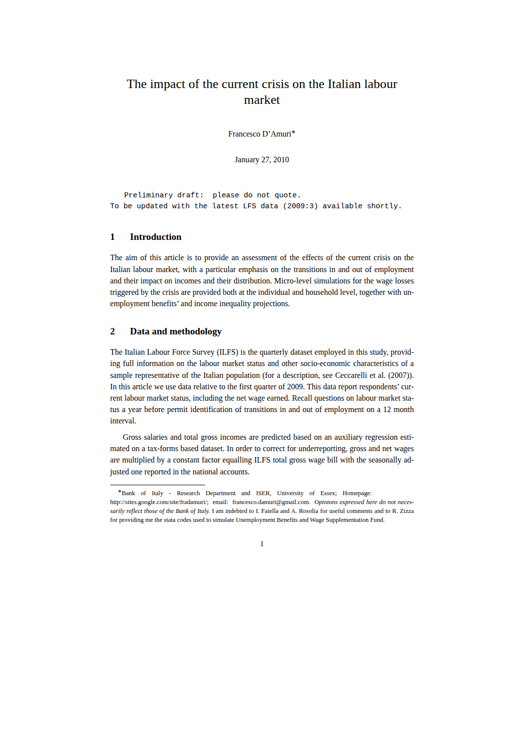The impact of the current crisis on the Italian labour market
Francesco D’Amuri∗
January 27, 2010
Preliminary draft: please do not quote.
To be updated with the latest LFS data (2009:3) available shortly.
1 Introduction
The aim of this article is to provide an assessment of the effects of the current crisis on the Italian labour market, with a particular emphasis on the transitions in and out of employment and their impact on incomes and their distribution. Micro-level simulations for the wage losses triggered by the crisis are provided both at the individual and household level, together with unemployment benefits’ and income inequality projections.
2 Data and methodology
The Italian Labour Force Survey (ILFS) is the quarterly dataset employed in this study, providing full information on the labour market status and other socio-economic characteristics of a sample representative of the Italian population (for a description, see Ceccarelli et al. (2007)). In this article we use data relative to the first quarter of 2009. This data report respondents’ current labour market status, including the net wage earned. Recall questions on labour market status a year before permit identification of transitions in and out of employment on a 12 month interval.
Gross salaries and total gross incomes are predicted based on an auxiliary regression estimated on a tax-forms based dataset. In order to correct for underreporting, gross and net wages are multiplied by a constant factor equalling ILFS total gross wage bill with the seasonally adjusted one reported in the national accounts.
∗Bank of Italy - Research Department and ISER, University of Essex; Homepage: http://sites.google.com/site/fradamuri/; email: francesco.damuri@gmail.com. Opinions expressed here do not necessarily reflect those of the Bank of Italy. I am indebted to I. Faiella and A. Rosolia for useful comments and to R. Zizza for providing me the stata codes used to simulate Unemployment Benefits and Wage Supplementation Fund.
1